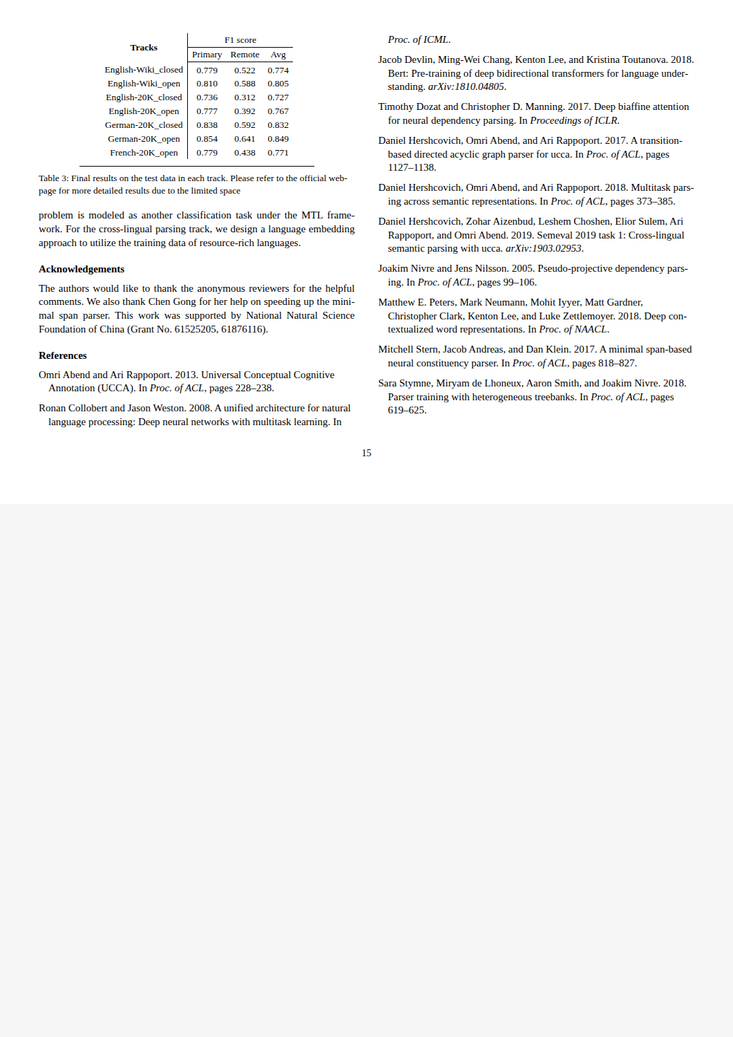| Tracks | F1 score |
| --- | --- |
| Primary | Remote | Avg |
| English-Wiki_closed | 0.779 | 0.522 | 0.774 |
| English-Wiki_open | 0.810 | 0.588 | 0.805 |
| English-20K_closed | 0.736 | 0.312 | 0.727 |
| English-20K_open | 0.777 | 0.392 | 0.767 |
| German-20K_closed | 0.838 | 0.592 | 0.832 |
| German-20K_open | 0.854 | 0.641 | 0.849 |
| French-20K_open | 0.779 | 0.438 | 0.771 |
Table 3: Final results on the test data in each track. Please refer to the official webpage for more detailed results due to the limited space
problem is modeled as another classification task under the MTL framework. For the cross-lingual parsing track, we design a language embedding approach to utilize the training data of resource-rich languages.
Acknowledgements
The authors would like to thank the anonymous reviewers for the helpful comments. We also thank Chen Gong for her help on speeding up the minimal span parser. This work was supported by National Natural Science Foundation of China (Grant No. 61525205, 61876116).
References
Omri Abend and Ari Rappoport. 2013. Universal Conceptual Cognitive Annotation (UCCA). In Proc. of ACL, pages 228–238.
Ronan Collobert and Jason Weston. 2008. A unified architecture for natural language processing: Deep neural networks with multitask learning. In Proc. of ICML.
Jacob Devlin, Ming-Wei Chang, Kenton Lee, and Kristina Toutanova. 2018. Bert: Pre-training of deep bidirectional transformers for language understanding. arXiv:1810.04805.
Timothy Dozat and Christopher D. Manning. 2017. Deep biaffine attention for neural dependency parsing. In Proceedings of ICLR.
Daniel Hershcovich, Omri Abend, and Ari Rappoport. 2017. A transition-based directed acyclic graph parser for ucca. In Proc. of ACL, pages 1127–1138.
Daniel Hershcovich, Omri Abend, and Ari Rappoport. 2018. Multitask parsing across semantic representations. In Proc. of ACL, pages 373–385.
Daniel Hershcovich, Zohar Aizenbud, Leshem Choshen, Elior Sulem, Ari Rappoport, and Omri Abend. 2019. Semeval 2019 task 1: Cross-lingual semantic parsing with ucca. arXiv:1903.02953.
Joakim Nivre and Jens Nilsson. 2005. Pseudo-projective dependency parsing. In Proc. of ACL, pages 99–106.
Matthew E. Peters, Mark Neumann, Mohit Iyyer, Matt Gardner, Christopher Clark, Kenton Lee, and Luke Zettlemoyer. 2018. Deep contextualized word representations. In Proc. of NAACL.
Mitchell Stern, Jacob Andreas, and Dan Klein. 2017. A minimal span-based neural constituency parser. In Proc. of ACL, pages 818–827.
Sara Stymne, Miryam de Lhoneux, Aaron Smith, and Joakim Nivre. 2018. Parser training with heterogeneous treebanks. In Proc. of ACL, pages 619–625.
15